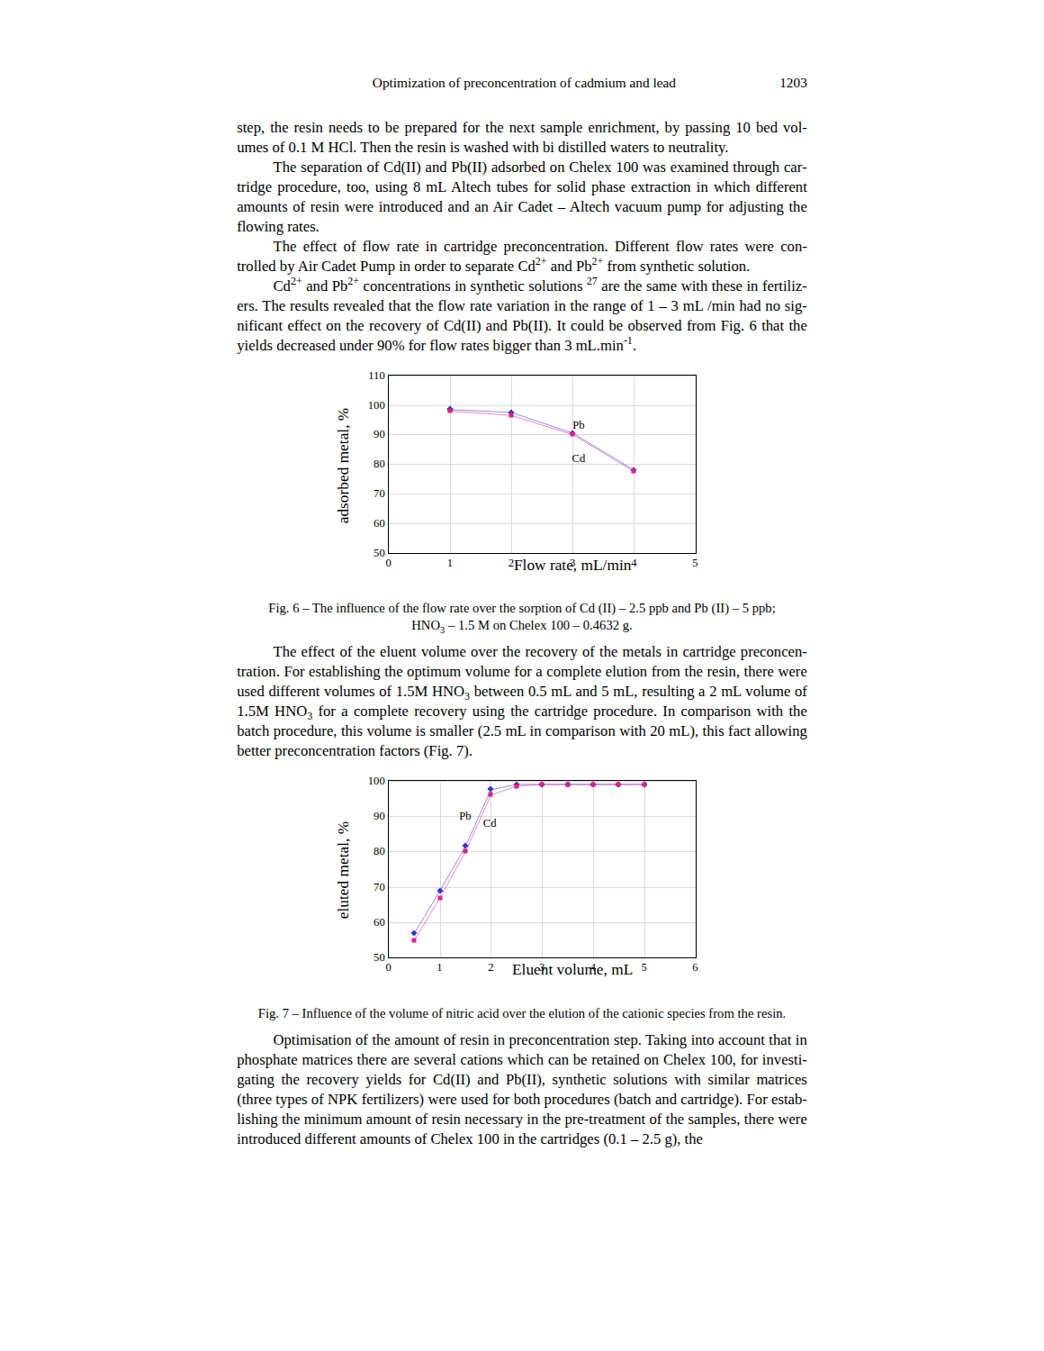Optimization of preconcentration of cadmium and lead
1203
step, the resin needs to be prepared for the next sample enrichment, by passing 10 bed volumes of 0.1 M HCl. Then the resin is washed with bi distilled waters to neutrality.
The separation of Cd(II) and Pb(II) adsorbed on Chelex 100 was examined through cartridge procedure, too, using 8 mL Altech tubes for solid phase extraction in which different amounts of resin were introduced and an Air Cadet – Altech vacuum pump for adjusting the flowing rates.
The effect of flow rate in cartridge preconcentration. Different flow rates were controlled by Air Cadet Pump in order to separate Cd2+ and Pb2+ from synthetic solution.
Cd2+ and Pb2+ concentrations in synthetic solutions 27 are the same with these in fertilizers. The results revealed that the flow rate variation in the range of 1 – 3 mL /min had no significant effect on the recovery of Cd(II) and Pb(II). It could be observed from Fig. 6 that the yields decreased under 90% for flow rates bigger than 3 mL.min-1.
adsorbed metal, %
110
100
90
80
70
60
50
0
1
2
3
4
5
Pb
Cd
Flow rate, mL/min
Fig. 6 – The influence of the flow rate over the sorption of Cd (II) – 2.5 ppb and Pb (II) – 5 ppb;
HNO3 – 1.5 M on Chelex 100 – 0.4632 g.
The effect of the eluent volume over the recovery of the metals in cartridge preconcentration. For establishing the optimum volume for a complete elution from the resin, there were used different volumes of 1.5M HNO3 between 0.5 mL and 5 mL, resulting a 2 mL volume of 1.5M HNO3 for a complete recovery using the cartridge procedure. In comparison with the batch procedure, this volume is smaller (2.5 mL in comparison with 20 mL), this fact allowing better preconcentration factors (Fig. 7).
eluted metal, %
100
90
80
70
60
50
0
1
2
3
4
5
6
Pb
Cd
Eluent volume, mL
Fig. 7 – Influence of the volume of nitric acid over the elution of the cationic species from the resin.
Optimisation of the amount of resin in preconcentration step. Taking into account that in phosphate matrices there are several cations which can be retained on Chelex 100, for investigating the recovery yields for Cd(II) and Pb(II), synthetic solutions with similar matrices (three types of NPK fertilizers) were used for both procedures (batch and cartridge). For establishing the minimum amount of resin necessary in the pre-treatment of the samples, there were introduced different amounts of Chelex 100 in the cartridges (0.1 – 2.5 g), the